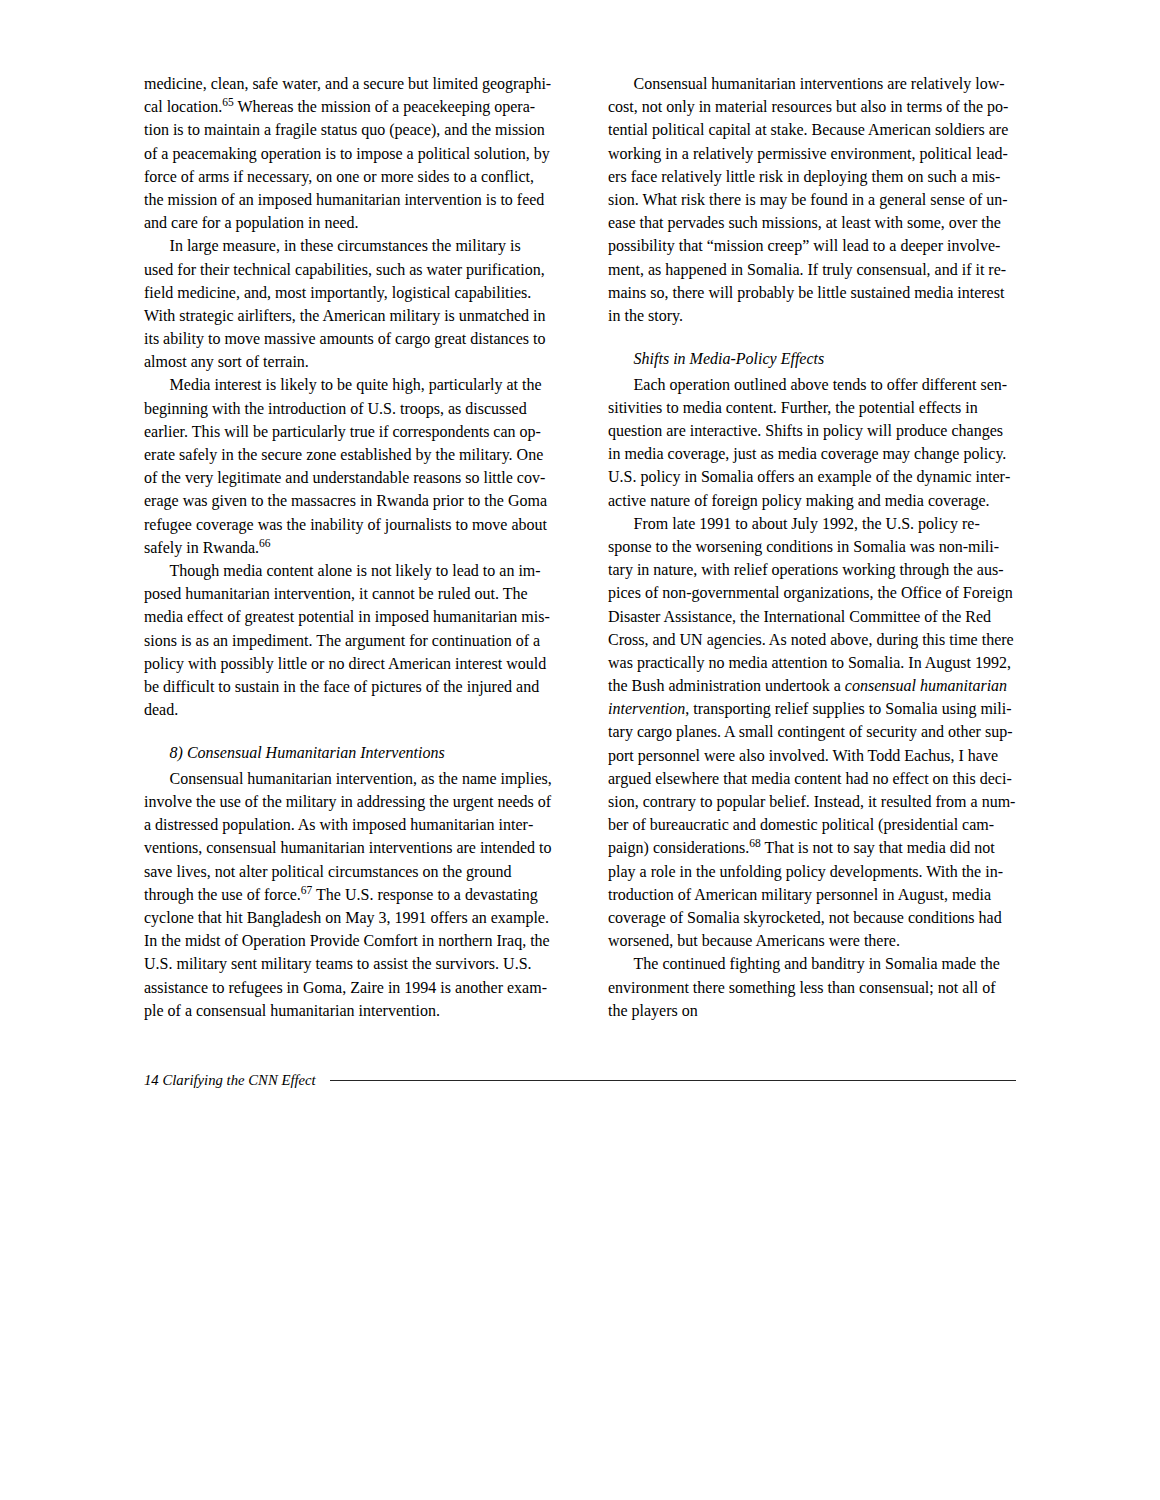medicine, clean, safe water, and a secure but limited geographical location.65 Whereas the mission of a peacekeeping operation is to maintain a fragile status quo (peace), and the mission of a peacemaking operation is to impose a political solution, by force of arms if necessary, on one or more sides to a conflict, the mission of an imposed humanitarian intervention is to feed and care for a population in need.
In large measure, in these circumstances the military is used for their technical capabilities, such as water purification, field medicine, and, most importantly, logistical capabilities. With strategic airlifters, the American military is unmatched in its ability to move massive amounts of cargo great distances to almost any sort of terrain.
Media interest is likely to be quite high, particularly at the beginning with the introduction of U.S. troops, as discussed earlier. This will be particularly true if correspondents can operate safely in the secure zone established by the military. One of the very legitimate and understandable reasons so little coverage was given to the massacres in Rwanda prior to the Goma refugee coverage was the inability of journalists to move about safely in Rwanda.66
Though media content alone is not likely to lead to an imposed humanitarian intervention, it cannot be ruled out. The media effect of greatest potential in imposed humanitarian missions is as an impediment. The argument for continuation of a policy with possibly little or no direct American interest would be difficult to sustain in the face of pictures of the injured and dead.
8) Consensual Humanitarian Interventions
Consensual humanitarian intervention, as the name implies, involve the use of the military in addressing the urgent needs of a distressed population. As with imposed humanitarian interventions, consensual humanitarian interventions are intended to save lives, not alter political circumstances on the ground through the use of force.67 The U.S. response to a devastating cyclone that hit Bangladesh on May 3, 1991 offers an example. In the midst of Operation Provide Comfort in northern Iraq, the U.S. military sent military teams to assist the survivors. U.S. assistance to refugees in Goma, Zaire in 1994 is another example of a consensual humanitarian intervention.
Consensual humanitarian interventions are relatively low-cost, not only in material resources but also in terms of the potential political capital at stake. Because American soldiers are working in a relatively permissive environment, political leaders face relatively little risk in deploying them on such a mission. What risk there is may be found in a general sense of unease that pervades such missions, at least with some, over the possibility that “mission creep” will lead to a deeper involvement, as happened in Somalia. If truly consensual, and if it remains so, there will probably be little sustained media interest in the story.
Shifts in Media-Policy Effects
Each operation outlined above tends to offer different sensitivities to media content. Further, the potential effects in question are interactive. Shifts in policy will produce changes in media coverage, just as media coverage may change policy. U.S. policy in Somalia offers an example of the dynamic interactive nature of foreign policy making and media coverage.
From late 1991 to about July 1992, the U.S. policy response to the worsening conditions in Somalia was non-military in nature, with relief operations working through the auspices of non-governmental organizations, the Office of Foreign Disaster Assistance, the International Committee of the Red Cross, and UN agencies. As noted above, during this time there was practically no media attention to Somalia. In August 1992, the Bush administration undertook a consensual humanitarian intervention, transporting relief supplies to Somalia using military cargo planes. A small contingent of security and other support personnel were also involved. With Todd Eachus, I have argued elsewhere that media content had no effect on this decision, contrary to popular belief. Instead, it resulted from a number of bureaucratic and domestic political (presidential campaign) considerations.68 That is not to say that media did not play a role in the unfolding policy developments. With the introduction of American military personnel in August, media coverage of Somalia skyrocketed, not because conditions had worsened, but because Americans were there.
The continued fighting and banditry in Somalia made the environment there something less than consensual; not all of the players on
14 Clarifying the CNN Effect